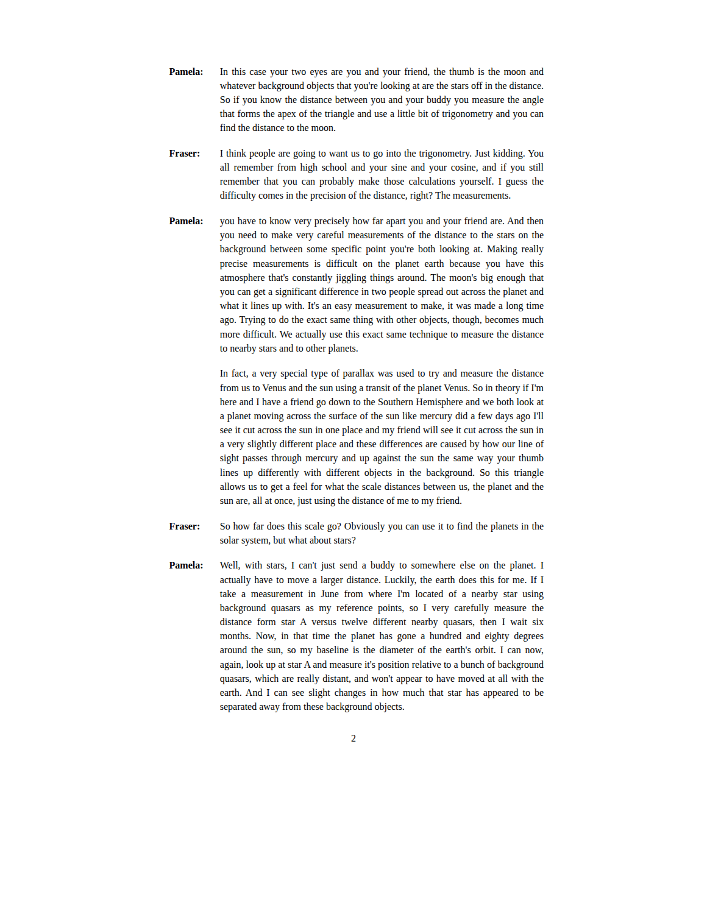Pamela:
In this case your two eyes are you and your friend, the thumb is the moon and whatever background objects that you're looking at are the stars off in the distance. So if you know the distance between you and your buddy you measure the angle that forms the apex of the triangle and use a little bit of trigonometry and you can find the distance to the moon.
Fraser:
I think people are going to want us to go into the trigonometry. Just kidding. You all remember from high school and your sine and your cosine, and if you still remember that you can probably make those calculations yourself. I guess the difficulty comes in the precision of the distance, right? The measurements.
Pamela:
you have to know very precisely how far apart you and your friend are. And then you need to make very careful measurements of the distance to the stars on the background between some specific point you're both looking at. Making really precise measurements is difficult on the planet earth because you have this atmosphere that's constantly jiggling things around. The moon's big enough that you can get a significant difference in two people spread out across the planet and what it lines up with. It's an easy measurement to make, it was made a long time ago. Trying to do the exact same thing with other objects, though, becomes much more difficult. We actually use this exact same technique to measure the distance to nearby stars and to other planets.
In fact, a very special type of parallax was used to try and measure the distance from us to Venus and the sun using a transit of the planet Venus. So in theory if I'm here and I have a friend go down to the Southern Hemisphere and we both look at a planet moving across the surface of the sun like mercury did a few days ago I'll see it cut across the sun in one place and my friend will see it cut across the sun in a very slightly different place and these differences are caused by how our line of sight passes through mercury and up against the sun the same way your thumb lines up differently with different objects in the background. So this triangle allows us to get a feel for what the scale distances between us, the planet and the sun are, all at once, just using the distance of me to my friend.
Fraser:
So how far does this scale go? Obviously you can use it to find the planets in the solar system, but what about stars?
Pamela:
Well, with stars, I can't just send a buddy to somewhere else on the planet. I actually have to move a larger distance. Luckily, the earth does this for me. If I take a measurement in June from where I'm located of a nearby star using background quasars as my reference points, so I very carefully measure the distance form star A versus twelve different nearby quasars, then I wait six months. Now, in that time the planet has gone a hundred and eighty degrees around the sun, so my baseline is the diameter of the earth's orbit. I can now, again, look up at star A and measure it's position relative to a bunch of background quasars, which are really distant, and won't appear to have moved at all with the earth. And I can see slight changes in how much that star has appeared to be separated away from these background objects.
2